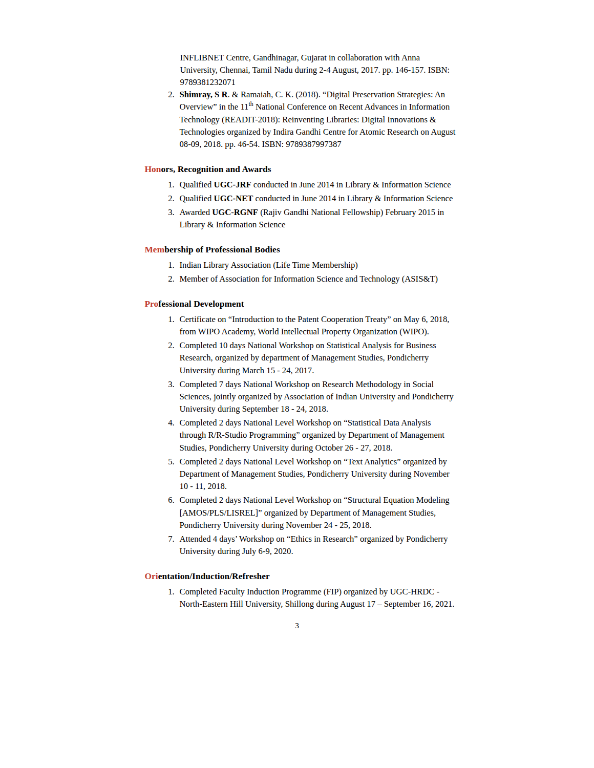INFLIBNET Centre, Gandhinagar, Gujarat in collaboration with Anna University, Chennai, Tamil Nadu during 2-4 August, 2017. pp. 146-157. ISBN: 9789381232071
Shimray, S R. & Ramaiah, C. K. (2018). “Digital Preservation Strategies: An Overview” in the 11th National Conference on Recent Advances in Information Technology (READIT-2018): Reinventing Libraries: Digital Innovations & Technologies organized by Indira Gandhi Centre for Atomic Research on August 08-09, 2018. pp. 46-54. ISBN: 9789387997387
Honors, Recognition and Awards
Qualified UGC-JRF conducted in June 2014 in Library & Information Science
Qualified UGC-NET conducted in June 2014 in Library & Information Science
Awarded UGC-RGNF (Rajiv Gandhi National Fellowship) February 2015 in Library & Information Science
Membership of Professional Bodies
Indian Library Association (Life Time Membership)
Member of Association for Information Science and Technology (ASIS&T)
Professional Development
Certificate on “Introduction to the Patent Cooperation Treaty” on May 6, 2018, from WIPO Academy, World Intellectual Property Organization (WIPO).
Completed 10 days National Workshop on Statistical Analysis for Business Research, organized by department of Management Studies, Pondicherry University during March 15 - 24, 2017.
Completed 7 days National Workshop on Research Methodology in Social Sciences, jointly organized by Association of Indian University and Pondicherry University during September 18 - 24, 2018.
Completed 2 days National Level Workshop on “Statistical Data Analysis through R/R-Studio Programming” organized by Department of Management Studies, Pondicherry University during October 26 - 27, 2018.
Completed 2 days National Level Workshop on “Text Analytics” organized by Department of Management Studies, Pondicherry University during November 10 - 11, 2018.
Completed 2 days National Level Workshop on “Structural Equation Modeling [AMOS/PLS/LISREL]” organized by Department of Management Studies, Pondicherry University during November 24 - 25, 2018.
Attended 4 days’ Workshop on “Ethics in Research” organized by Pondicherry University during July 6-9, 2020.
Orientation/Induction/Refresher
Completed Faculty Induction Programme (FIP) organized by UGC-HRDC - North-Eastern Hill University, Shillong during August 17 – September 16, 2021.
3